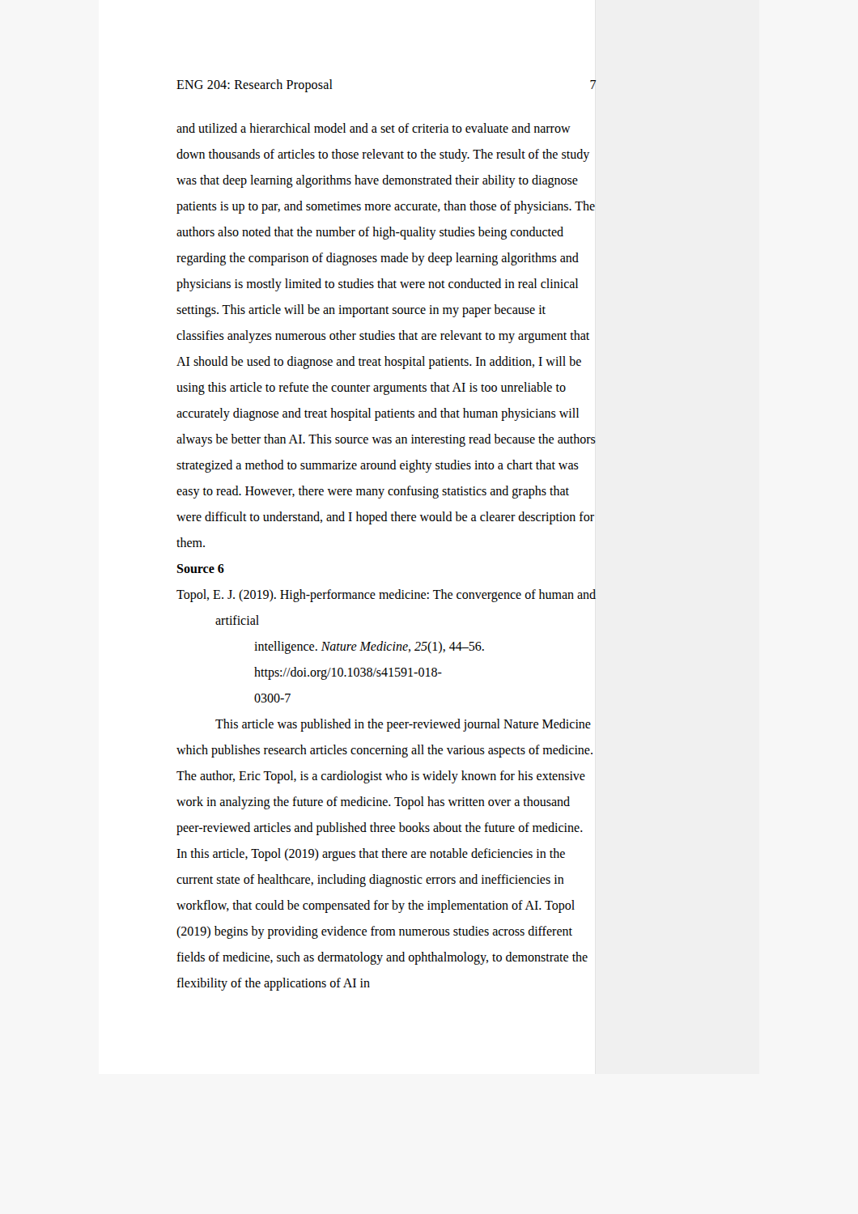ENG 204: Research Proposal 7
and utilized a hierarchical model and a set of criteria to evaluate and narrow down thousands of articles to those relevant to the study. The result of the study was that deep learning algorithms have demonstrated their ability to diagnose patients is up to par, and sometimes more accurate, than those of physicians. The authors also noted that the number of high-quality studies being conducted regarding the comparison of diagnoses made by deep learning algorithms and physicians is mostly limited to studies that were not conducted in real clinical settings. This article will be an important source in my paper because it classifies analyzes numerous other studies that are relevant to my argument that AI should be used to diagnose and treat hospital patients. In addition, I will be using this article to refute the counter arguments that AI is too unreliable to accurately diagnose and treat hospital patients and that human physicians will always be better than AI. This source was an interesting read because the authors strategized a method to summarize around eighty studies into a chart that was easy to read. However, there were many confusing statistics and graphs that were difficult to understand, and I hoped there would be a clearer description for them.
Source 6
Topol, E. J. (2019). High-performance medicine: The convergence of human and artificial intelligence. Nature Medicine, 25(1), 44–56. https://doi.org/10.1038/s41591-018- 0300-7
This article was published in the peer-reviewed journal Nature Medicine which publishes research articles concerning all the various aspects of medicine. The author, Eric Topol, is a cardiologist who is widely known for his extensive work in analyzing the future of medicine. Topol has written over a thousand peer-reviewed articles and published three books about the future of medicine. In this article, Topol (2019) argues that there are notable deficiencies in the current state of healthcare, including diagnostic errors and inefficiencies in workflow, that could be compensated for by the implementation of AI. Topol (2019) begins by providing evidence from numerous studies across different fields of medicine, such as dermatology and ophthalmology, to demonstrate the flexibility of the applications of AI in